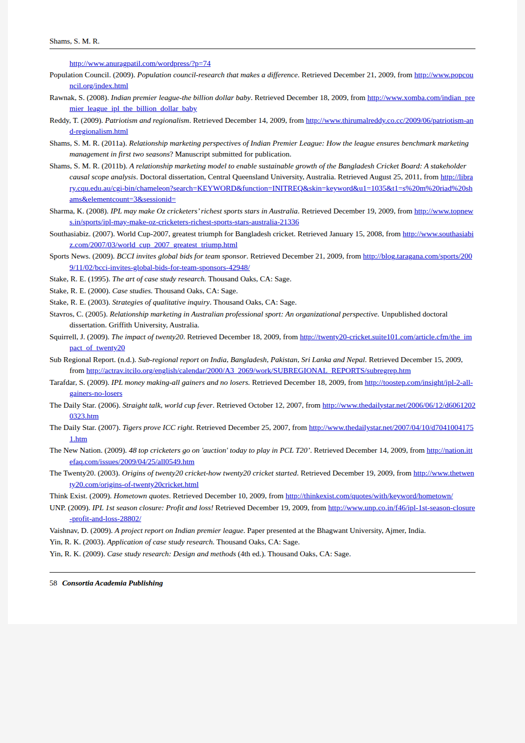Shams, S. M. R.
http://www.anuragpatil.com/wordpress/?p=74
Population Council. (2009). Population council-research that makes a difference. Retrieved December 21, 2009, from http://www.popcouncil.org/index.html
Rawnak, S. (2008). Indian premier league-the billion dollar baby. Retrieved December 18, 2009, from http://www.xomba.com/indian_premier_league_ipl_the_billion_dollar_baby
Reddy, T. (2009). Patriotism and regionalism. Retrieved December 14, 2009, from http://www.thirumalreddy.co.cc/2009/06/patriotism-and-regionalism.html
Shams, S. M. R. (2011a). Relationship marketing perspectives of Indian Premier League: How the league ensures benchmark marketing management in first two seasons? Manuscript submitted for publication.
Shams, S. M. R. (2011b). A relationship marketing model to enable sustainable growth of the Bangladesh Cricket Board: A stakeholder causal scope analysis. Doctoral dissertation, Central Queensland University, Australia. Retrieved August 25, 2011, from http://library.cqu.edu.au/cgi-bin/chameleon?search=KEYWORD&function=INITREQ&skin=keyword&u1=1035&t1=s%20m%20riad%20shams&elementcount=3&sessionid=
Sharma, K. (2008). IPL may make Oz cricketers’ richest sports stars in Australia. Retrieved December 19, 2009, from http://www.topnews.in/sports/ipl-may-make-oz-cricketers-richest-sports-stars-australia-21336
Southasiabiz. (2007). World Cup-2007, greatest triumph for Bangladesh cricket. Retrieved January 15, 2008, from http://www.southasiabiz.com/2007/03/world_cup_2007_greatest_triump.html
Sports News. (2009). BCCI invites global bids for team sponsor. Retrieved December 21, 2009, from http://blog.taragana.com/sports/2009/11/02/bcci-invites-global-bids-for-team-sponsors-42948/
Stake, R. E. (1995). The art of case study research. Thousand Oaks, CA: Sage.
Stake, R. E. (2000). Case studies. Thousand Oaks, CA: Sage.
Stake, R. E. (2003). Strategies of qualitative inquiry. Thousand Oaks, CA: Sage.
Stavros, C. (2005). Relationship marketing in Australian professional sport: An organizational perspective. Unpublished doctoral dissertation. Griffith University, Australia.
Squirrell, J. (2009). The impact of twenty20. Retrieved December 18, 2009, from http://twenty20-cricket.suite101.com/article.cfm/the_impact_of_twenty20
Sub Regional Report. (n.d.). Sub-regional report on India, Bangladesh, Pakistan, Sri Lanka and Nepal. Retrieved December 15, 2009, from http://actrav.itcilo.org/english/calendar/2000/A3_2069/work/SUBREGIONAL_REPORTS/subregrep.htm
Tarafdar, S. (2009). IPL money making-all gainers and no losers. Retrieved December 18, 2009, from http://toostep.com/insight/ipl-2-all-gainers-no-losers
The Daily Star. (2006). Straight talk, world cup fever. Retrieved October 12, 2007, from http://www.thedailystar.net/2006/06/12/d60612020323.htm
The Daily Star. (2007). Tigers prove ICC right. Retrieved December 25, 2007, from http://www.thedailystar.net/2007/04/10/d70410041751.htm
The New Nation. (2009). 48 top cricketers go on 'auction' today to play in PCL T20’. Retrieved December 14, 2009, from http://nation.ittefaq.com/issues/2009/04/25/all0549.htm
The Twenty20. (2003). Origins of twenty20 cricket-how twenty20 cricket started. Retrieved December 19, 2009, from http://www.thetwenty20.com/origins-of-twenty20cricket.html
Think Exist. (2009). Hometown quotes. Retrieved December 10, 2009, from http://thinkexist.com/quotes/with/keyword/hometown/
UNP. (2009). IPL 1st season closure: Profit and loss! Retrieved December 19, 2009, from http://www.unp.co.in/f46/ipl-1st-season-closure-profit-and-loss-28802/
Vaishnav, D. (2009). A project report on Indian premier league. Paper presented at the Bhagwant University, Ajmer, India.
Yin, R. K. (2003). Application of case study research. Thousand Oaks, CA: Sage.
Yin, R. K. (2009). Case study research: Design and methods (4th ed.). Thousand Oaks, CA: Sage.
58 Consortia Academia Publishing